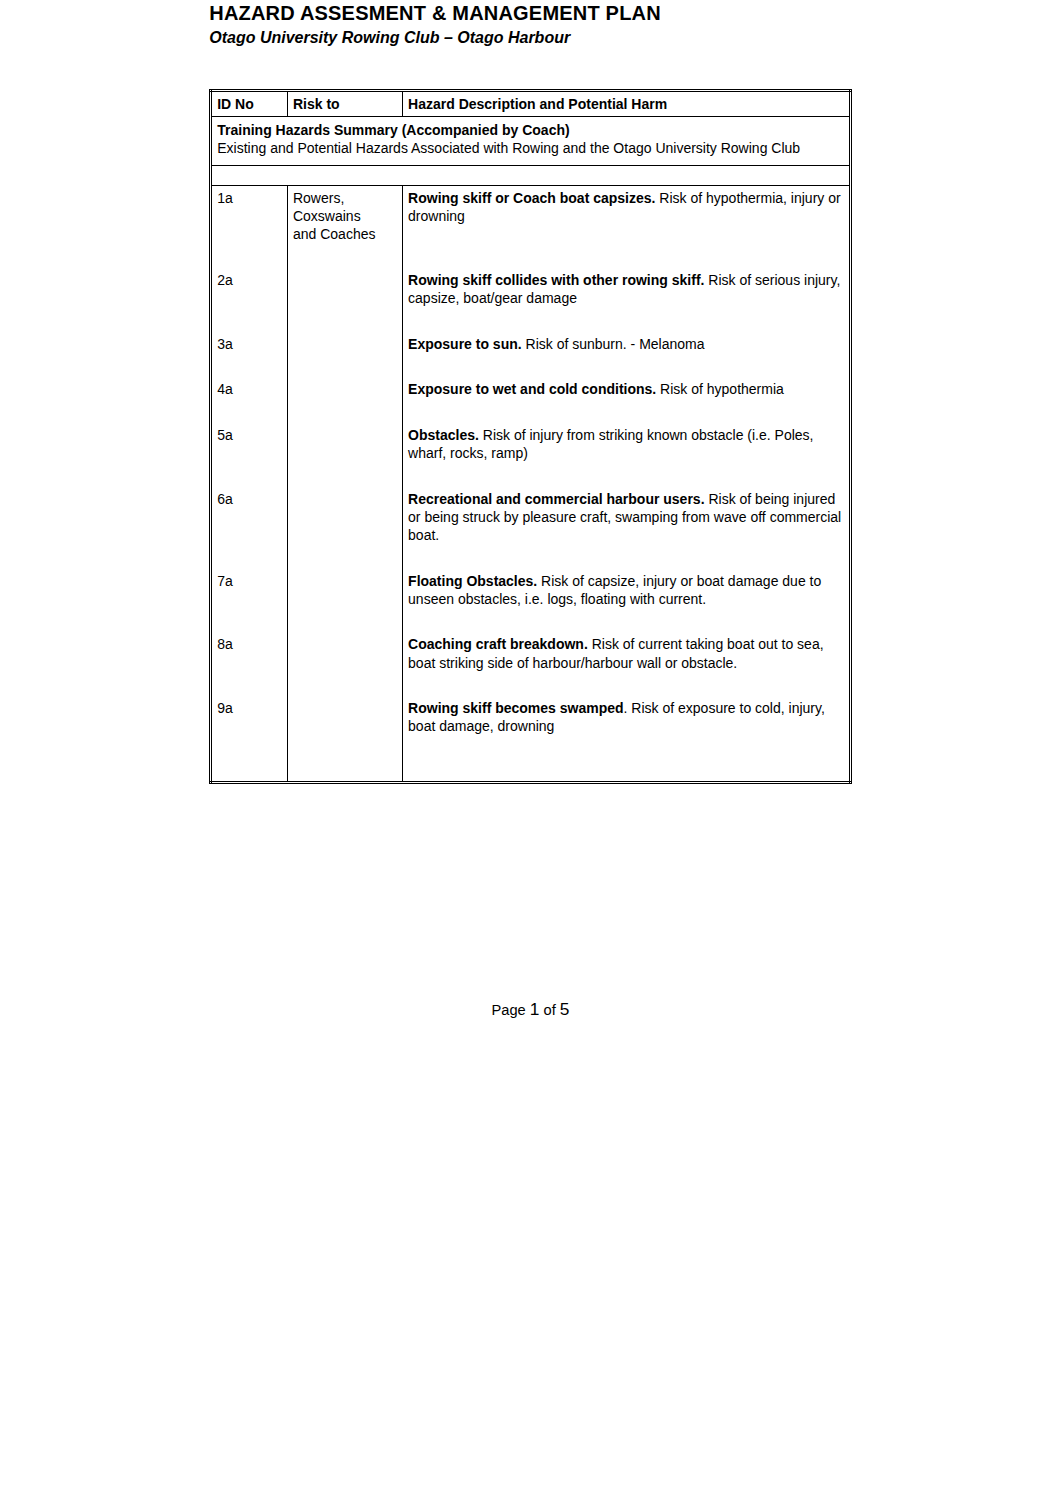HAZARD ASSESMENT & MANAGEMENT PLAN
Otago University Rowing Club – Otago Harbour
| Training Hazards Summary (Accompanied by Coach) Existing and Potential Hazards Associated with Rowing and the Otago University Rowing Club |
| ID No | Risk to | Hazard Description and Potential Harm |
| 1a | Rowers, Coxswains and Coaches | Rowing skiff or Coach boat capsizes. Risk of hypothermia, injury or drowning |
| 2a | | Rowing skiff collides with other rowing skiff. Risk of serious injury, capsize, boat/gear damage |
| 3a | | Exposure to sun. Risk of sunburn. - Melanoma |
| 4a | | Exposure to wet and cold conditions. Risk of hypothermia |
| 5a | | Obstacles. Risk of injury from striking known obstacle (i.e. Poles, wharf, rocks, ramp) |
| 6a | | Recreational and commercial harbour users. Risk of being injured or being struck by pleasure craft, swamping from wave off commercial boat. |
| 7a | | Floating Obstacles. Risk of capsize, injury or boat damage due to unseen obstacles, i.e. logs, floating with current. |
| 8a | | Coaching craft breakdown. Risk of current taking boat out to sea, boat striking side of harbour/harbour wall or obstacle. |
| 9a | | Rowing skiff becomes swamped . Risk of exposure to cold, injury, boat damage, drowning |
Page 1 of 5